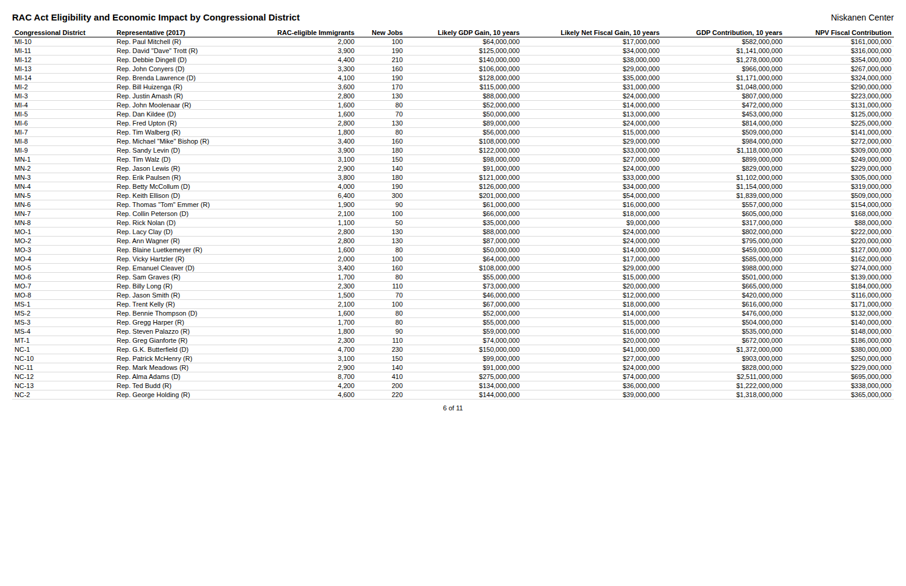RAC Act Eligibility and Economic Impact by Congressional District
Niskanen Center
| Congressional District | Representative (2017) | RAC-eligible Immigrants | New Jobs | Likely GDP Gain, 10 years | Likely Net Fiscal Gain, 10 years | GDP Contribution, 10 years | NPV Fiscal Contribution |
| --- | --- | --- | --- | --- | --- | --- | --- |
| MI-10 | Rep. Paul Mitchell (R) | 2,000 | 100 | $64,000,000 | $17,000,000 | $582,000,000 | $161,000,000 |
| MI-11 | Rep. David "Dave" Trott (R) | 3,900 | 190 | $125,000,000 | $34,000,000 | $1,141,000,000 | $316,000,000 |
| MI-12 | Rep. Debbie Dingell (D) | 4,400 | 210 | $140,000,000 | $38,000,000 | $1,278,000,000 | $354,000,000 |
| MI-13 | Rep. John Conyers (D) | 3,300 | 160 | $106,000,000 | $29,000,000 | $966,000,000 | $267,000,000 |
| MI-14 | Rep. Brenda Lawrence (D) | 4,100 | 190 | $128,000,000 | $35,000,000 | $1,171,000,000 | $324,000,000 |
| MI-2 | Rep. Bill Huizenga (R) | 3,600 | 170 | $115,000,000 | $31,000,000 | $1,048,000,000 | $290,000,000 |
| MI-3 | Rep. Justin Amash (R) | 2,800 | 130 | $88,000,000 | $24,000,000 | $807,000,000 | $223,000,000 |
| MI-4 | Rep. John Moolenaar (R) | 1,600 | 80 | $52,000,000 | $14,000,000 | $472,000,000 | $131,000,000 |
| MI-5 | Rep. Dan Kildee (D) | 1,600 | 70 | $50,000,000 | $13,000,000 | $453,000,000 | $125,000,000 |
| MI-6 | Rep. Fred Upton (R) | 2,800 | 130 | $89,000,000 | $24,000,000 | $814,000,000 | $225,000,000 |
| MI-7 | Rep. Tim Walberg (R) | 1,800 | 80 | $56,000,000 | $15,000,000 | $509,000,000 | $141,000,000 |
| MI-8 | Rep. Michael "Mike" Bishop (R) | 3,400 | 160 | $108,000,000 | $29,000,000 | $984,000,000 | $272,000,000 |
| MI-9 | Rep. Sandy Levin (D) | 3,900 | 180 | $122,000,000 | $33,000,000 | $1,118,000,000 | $309,000,000 |
| MN-1 | Rep. Tim Walz (D) | 3,100 | 150 | $98,000,000 | $27,000,000 | $899,000,000 | $249,000,000 |
| MN-2 | Rep. Jason Lewis (R) | 2,900 | 140 | $91,000,000 | $24,000,000 | $829,000,000 | $229,000,000 |
| MN-3 | Rep. Erik Paulsen (R) | 3,800 | 180 | $121,000,000 | $33,000,000 | $1,102,000,000 | $305,000,000 |
| MN-4 | Rep. Betty McCollum (D) | 4,000 | 190 | $126,000,000 | $34,000,000 | $1,154,000,000 | $319,000,000 |
| MN-5 | Rep. Keith Ellison (D) | 6,400 | 300 | $201,000,000 | $54,000,000 | $1,839,000,000 | $509,000,000 |
| MN-6 | Rep. Thomas "Tom" Emmer (R) | 1,900 | 90 | $61,000,000 | $16,000,000 | $557,000,000 | $154,000,000 |
| MN-7 | Rep. Collin Peterson (D) | 2,100 | 100 | $66,000,000 | $18,000,000 | $605,000,000 | $168,000,000 |
| MN-8 | Rep. Rick Nolan (D) | 1,100 | 50 | $35,000,000 | $9,000,000 | $317,000,000 | $88,000,000 |
| MO-1 | Rep. Lacy Clay (D) | 2,800 | 130 | $88,000,000 | $24,000,000 | $802,000,000 | $222,000,000 |
| MO-2 | Rep. Ann Wagner (R) | 2,800 | 130 | $87,000,000 | $24,000,000 | $795,000,000 | $220,000,000 |
| MO-3 | Rep. Blaine Luetkemeyer (R) | 1,600 | 80 | $50,000,000 | $14,000,000 | $459,000,000 | $127,000,000 |
| MO-4 | Rep. Vicky Hartzler (R) | 2,000 | 100 | $64,000,000 | $17,000,000 | $585,000,000 | $162,000,000 |
| MO-5 | Rep. Emanuel Cleaver (D) | 3,400 | 160 | $108,000,000 | $29,000,000 | $988,000,000 | $274,000,000 |
| MO-6 | Rep. Sam Graves (R) | 1,700 | 80 | $55,000,000 | $15,000,000 | $501,000,000 | $139,000,000 |
| MO-7 | Rep. Billy Long (R) | 2,300 | 110 | $73,000,000 | $20,000,000 | $665,000,000 | $184,000,000 |
| MO-8 | Rep. Jason Smith (R) | 1,500 | 70 | $46,000,000 | $12,000,000 | $420,000,000 | $116,000,000 |
| MS-1 | Rep. Trent Kelly (R) | 2,100 | 100 | $67,000,000 | $18,000,000 | $616,000,000 | $171,000,000 |
| MS-2 | Rep. Bennie Thompson (D) | 1,600 | 80 | $52,000,000 | $14,000,000 | $476,000,000 | $132,000,000 |
| MS-3 | Rep. Gregg Harper (R) | 1,700 | 80 | $55,000,000 | $15,000,000 | $504,000,000 | $140,000,000 |
| MS-4 | Rep. Steven Palazzo (R) | 1,800 | 90 | $59,000,000 | $16,000,000 | $535,000,000 | $148,000,000 |
| MT-1 | Rep. Greg Gianforte (R) | 2,300 | 110 | $74,000,000 | $20,000,000 | $672,000,000 | $186,000,000 |
| NC-1 | Rep. G.K. Butterfield (D) | 4,700 | 230 | $150,000,000 | $41,000,000 | $1,372,000,000 | $380,000,000 |
| NC-10 | Rep. Patrick McHenry (R) | 3,100 | 150 | $99,000,000 | $27,000,000 | $903,000,000 | $250,000,000 |
| NC-11 | Rep. Mark Meadows (R) | 2,900 | 140 | $91,000,000 | $24,000,000 | $828,000,000 | $229,000,000 |
| NC-12 | Rep. Alma Adams (D) | 8,700 | 410 | $275,000,000 | $74,000,000 | $2,511,000,000 | $695,000,000 |
| NC-13 | Rep. Ted Budd (R) | 4,200 | 200 | $134,000,000 | $36,000,000 | $1,222,000,000 | $338,000,000 |
| NC-2 | Rep. George Holding (R) | 4,600 | 220 | $144,000,000 | $39,000,000 | $1,318,000,000 | $365,000,000 |
6 of 11